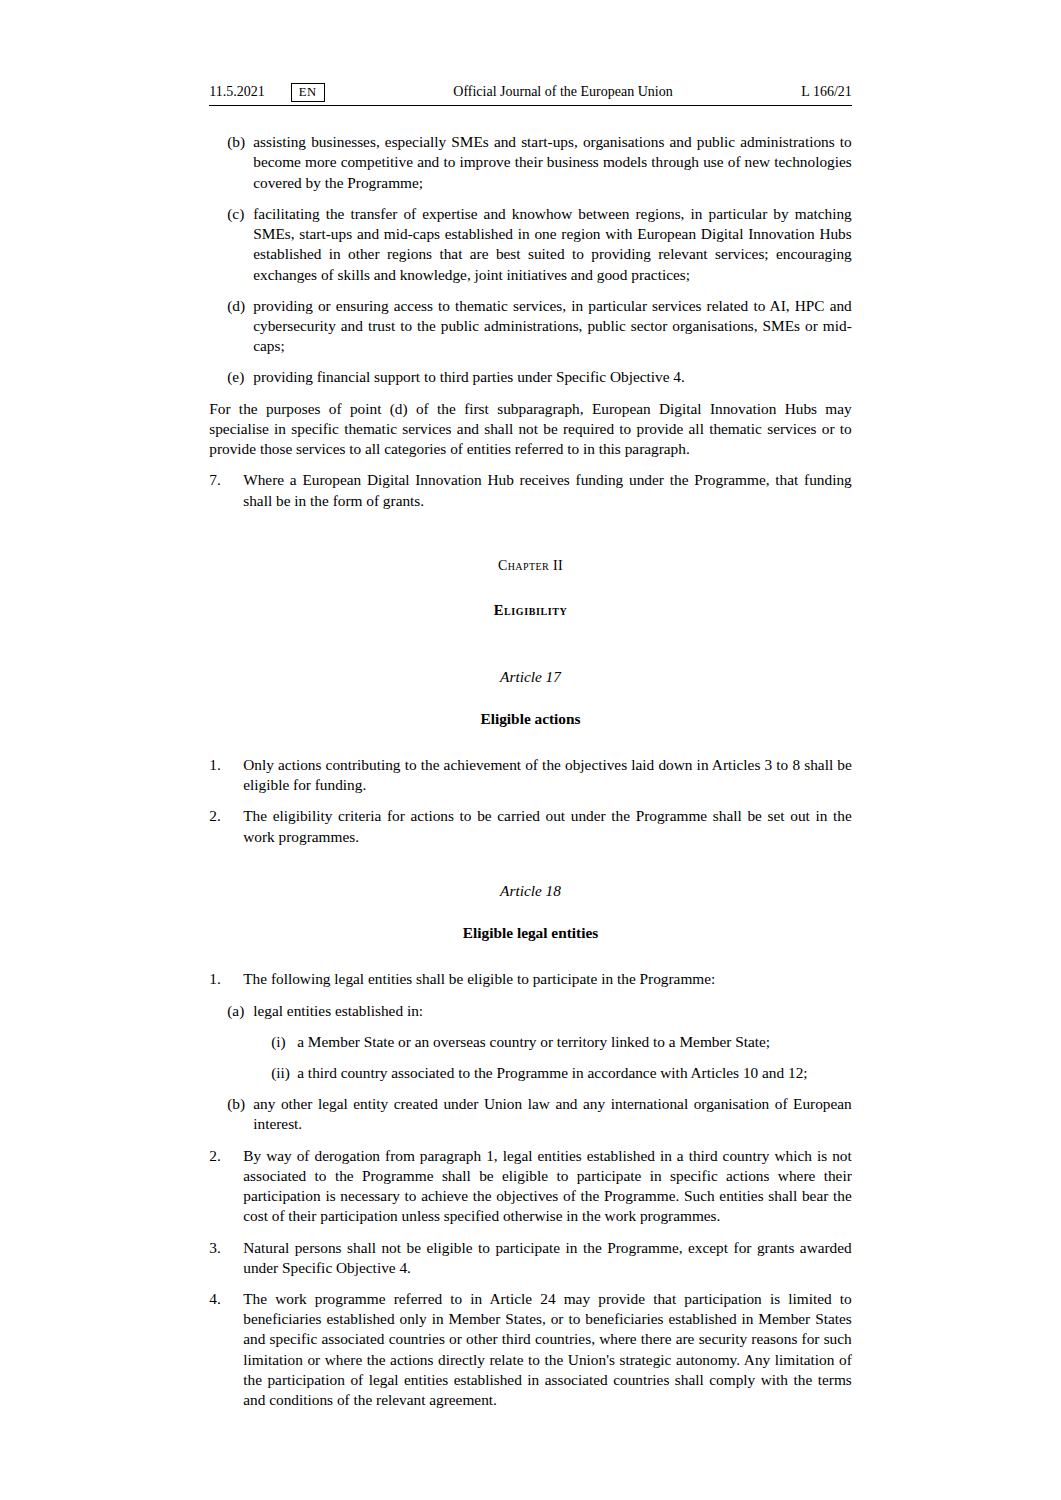11.5.2021
EN
Official Journal of the European Union
L 166/21
(b)
assisting businesses, especially SMEs and start-ups, organisations and public administrations to become more competitive and to improve their business models through use of new technologies covered by the Programme;
(c)
facilitating the transfer of expertise and knowhow between regions, in particular by matching SMEs, start-ups and mid-caps established in one region with European Digital Innovation Hubs established in other regions that are best suited to providing relevant services; encouraging exchanges of skills and knowledge, joint initiatives and good practices;
(d)
providing or ensuring access to thematic services, in particular services related to AI, HPC and cybersecurity and trust to the public administrations, public sector organisations, SMEs or mid-caps;
(e)
providing financial support to third parties under Specific Objective 4.
For the purposes of point (d) of the first subparagraph, European Digital Innovation Hubs may specialise in specific thematic services and shall not be required to provide all thematic services or to provide those services to all categories of entities referred to in this paragraph.
7.
Where a European Digital Innovation Hub receives funding under the Programme, that funding shall be in the form of grants.
Chapter II
Eligibility
Article 17
Eligible actions
1.
Only actions contributing to the achievement of the objectives laid down in Articles 3 to 8 shall be eligible for funding.
2.
The eligibility criteria for actions to be carried out under the Programme shall be set out in the work programmes.
Article 18
Eligible legal entities
1.
The following legal entities shall be eligible to participate in the Programme:
(a)
legal entities established in:
(i)
a Member State or an overseas country or territory linked to a Member State;
(ii)
a third country associated to the Programme in accordance with Articles 10 and 12;
(b)
any other legal entity created under Union law and any international organisation of European interest.
2.
By way of derogation from paragraph 1, legal entities established in a third country which is not associated to the Programme shall be eligible to participate in specific actions where their participation is necessary to achieve the objectives of the Programme. Such entities shall bear the cost of their participation unless specified otherwise in the work programmes.
3.
Natural persons shall not be eligible to participate in the Programme, except for grants awarded under Specific Objective 4.
4.
The work programme referred to in Article 24 may provide that participation is limited to beneficiaries established only in Member States, or to beneficiaries established in Member States and specific associated countries or other third countries, where there are security reasons for such limitation or where the actions directly relate to the Union's strategic autonomy. Any limitation of the participation of legal entities established in associated countries shall comply with the terms and conditions of the relevant agreement.